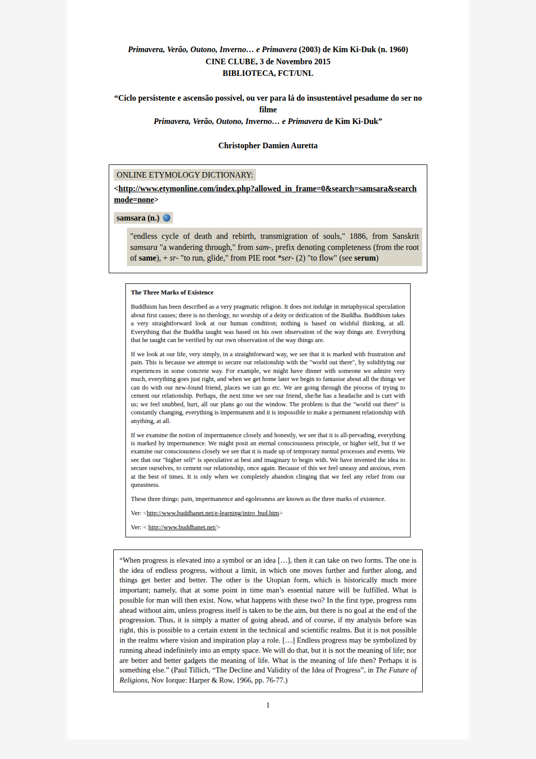Primavera, Verão, Outono, Inverno… e Primavera (2003) de Kim Ki-Duk (n. 1960) CINE CLUBE, 3 de Novembro 2015 BIBLIOTECA, FCT/UNL
“Ciclo persistente e ascensão possível, ou ver para lá do insustentável pesadume do ser no filme
Primavera, Verão, Outono, Inverno… e Primavera de Kim Ki-Duk”
Christopher Damien Auretta
ONLINE ETYMOLOGY DICTIONARY:
<http://www.etymonline.com/index.php?allowed_in_frame=0&search=samsara&searchmode=none>
samsara (n.)
"endless cycle of death and rebirth, transmigration of souls," 1886, from Sanskrit samsara "a wandering through," from sam-, prefix denoting completeness (from the root of same), + sr- "to run, glide," from PIE root *ser- (2) "to flow" (see serum)
The Three Marks of Existence
Buddhism has been described as a very pragmatic religion. It does not indulge in metaphysical speculation about first causes; there is no theology, no worship of a deity or deification of the Buddha. Buddhism takes a very straightforward look at our human condition; nothing is based on wishful thinking, at all. Everything that the Buddha taught was based on his own observation of the way things are. Everything that he taught can be verified by our own observation of the way things are.
If we look at our life, very simply, in a straightforward way, we see that it is marked with frustration and pain. This is because we attempt to secure our relationship with the "world out there", by solidifying our experiences in some concrete way. For example, we might have dinner with someone we admire very much, everything goes just right, and when we get home later we begin to fantasise about all the things we can do with our new-found friend, places we can go etc. We are going through the process of trying to cement our relationship. Perhaps, the next time we see our friend, she/he has a headache and is curt with us; we feel snubbed, hurt, all our plans go out the window. The problem is that the "world out there" is constantly changing, everything is impermanent and it is impossible to make a permanent relationship with anything, at all.
If we examine the notion of impermanence closely and honestly, we see that it is all-pervading, everything is marked by impermanence. We might posit an eternal consciousness principle, or higher self, but if we examine our consciousness closely we see that it is made up of temporary mental processes and events. We see that our "higher self" is speculative at best and imaginary to begin with. We have invented the idea to secure ourselves, to cement our relationship, once again. Because of this we feel uneasy and anxious, even at the best of times. It is only when we completely abandon clinging that we feel any relief from our queasiness.
These three things: pain, impermanence and egolessness are known as the three marks of existence.
Ver: <http://www.buddhanet.net/e-learning/intro_bud.htm>
Ver: < http://www.buddhanet.net/>
“When progress is elevated into a symbol or an idea […], then it can take on two forms. The one is the idea of endless progress, without a limit, in which one moves further and further along, and things get better and better. The other is the Utopian form, which is historically much more important; namely, that at some point in time man’s essential nature will be fulfilled. What is possible for man will then exist. Now, what happens with these two? In the first type, progress runs ahead without aim, unless progress itself is taken to be the aim, but there is no goal at the end of the progression. Thus, it is simply a matter of going ahead, and of course, if my analysis before was right, this is possible to a certain extent in the technical and scientific realms. But it is not possible in the realms where vision and inspiration play a role. […] Endless progress may be symbolized by running ahead indefinitely into an empty space. We will do that, but it is not the meaning of life; nor are better and better gadgets the meaning of life. What is the meaning of life then? Perhaps it is something else.” (Paul Tillich, “The Decline and Validity of the Idea of Progress”, in The Future of Religions, Nov Iorque: Harper & Row, 1966, pp. 76-77.)
1